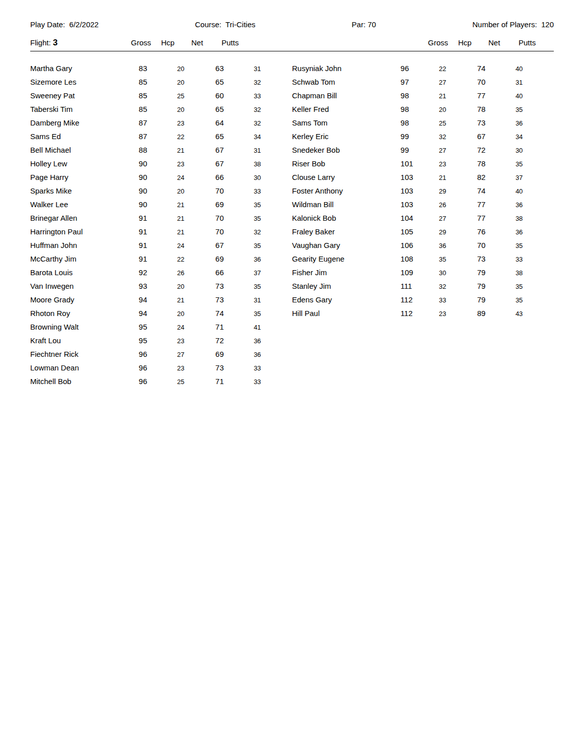Play Date: 6/2/2022 Course: Tri-Cities Par: 70 Number of Players: 120
Flight: 3
Gross
Hcp
Net
Putts
Gross
Hcp
Net
Putts
| Martha Gary | 83 | 20 | 63 | 31 | Rusyniak John | 96 | 22 | 74 | 40 |
| Sizemore Les | 85 | 20 | 65 | 32 | Schwab Tom | 97 | 27 | 70 | 31 |
| Sweeney Pat | 85 | 25 | 60 | 33 | Chapman Bill | 98 | 21 | 77 | 40 |
| Taberski Tim | 85 | 20 | 65 | 32 | Keller Fred | 98 | 20 | 78 | 35 |
| Damberg Mike | 87 | 23 | 64 | 32 | Sams Tom | 98 | 25 | 73 | 36 |
| Sams Ed | 87 | 22 | 65 | 34 | Kerley Eric | 99 | 32 | 67 | 34 |
| Bell Michael | 88 | 21 | 67 | 31 | Snedeker Bob | 99 | 27 | 72 | 30 |
| Holley Lew | 90 | 23 | 67 | 38 | Riser Bob | 101 | 23 | 78 | 35 |
| Page Harry | 90 | 24 | 66 | 30 | Clouse Larry | 103 | 21 | 82 | 37 |
| Sparks Mike | 90 | 20 | 70 | 33 | Foster Anthony | 103 | 29 | 74 | 40 |
| Walker Lee | 90 | 21 | 69 | 35 | Wildman Bill | 103 | 26 | 77 | 36 |
| Brinegar Allen | 91 | 21 | 70 | 35 | Kalonick Bob | 104 | 27 | 77 | 38 |
| Harrington Paul | 91 | 21 | 70 | 32 | Fraley Baker | 105 | 29 | 76 | 36 |
| Huffman John | 91 | 24 | 67 | 35 | Vaughan Gary | 106 | 36 | 70 | 35 |
| McCarthy Jim | 91 | 22 | 69 | 36 | Gearity Eugene | 108 | 35 | 73 | 33 |
| Barota Louis | 92 | 26 | 66 | 37 | Fisher Jim | 109 | 30 | 79 | 38 |
| Van Inwegen | 93 | 20 | 73 | 35 | Stanley Jim | 111 | 32 | 79 | 35 |
| Moore Grady | 94 | 21 | 73 | 31 | Edens Gary | 112 | 33 | 79 | 35 |
| Rhoton Roy | 94 | 20 | 74 | 35 | Hill Paul | 112 | 23 | 89 | 43 |
| Browning Walt | 95 | 24 | 71 | 41 | | | | | |
| Kraft Lou | 95 | 23 | 72 | 36 | | | | | |
| Fiechtner Rick | 96 | 27 | 69 | 36 | | | | | |
| Lowman Dean | 96 | 23 | 73 | 33 | | | | | |
| Mitchell Bob | 96 | 25 | 71 | 33 | | | | | |